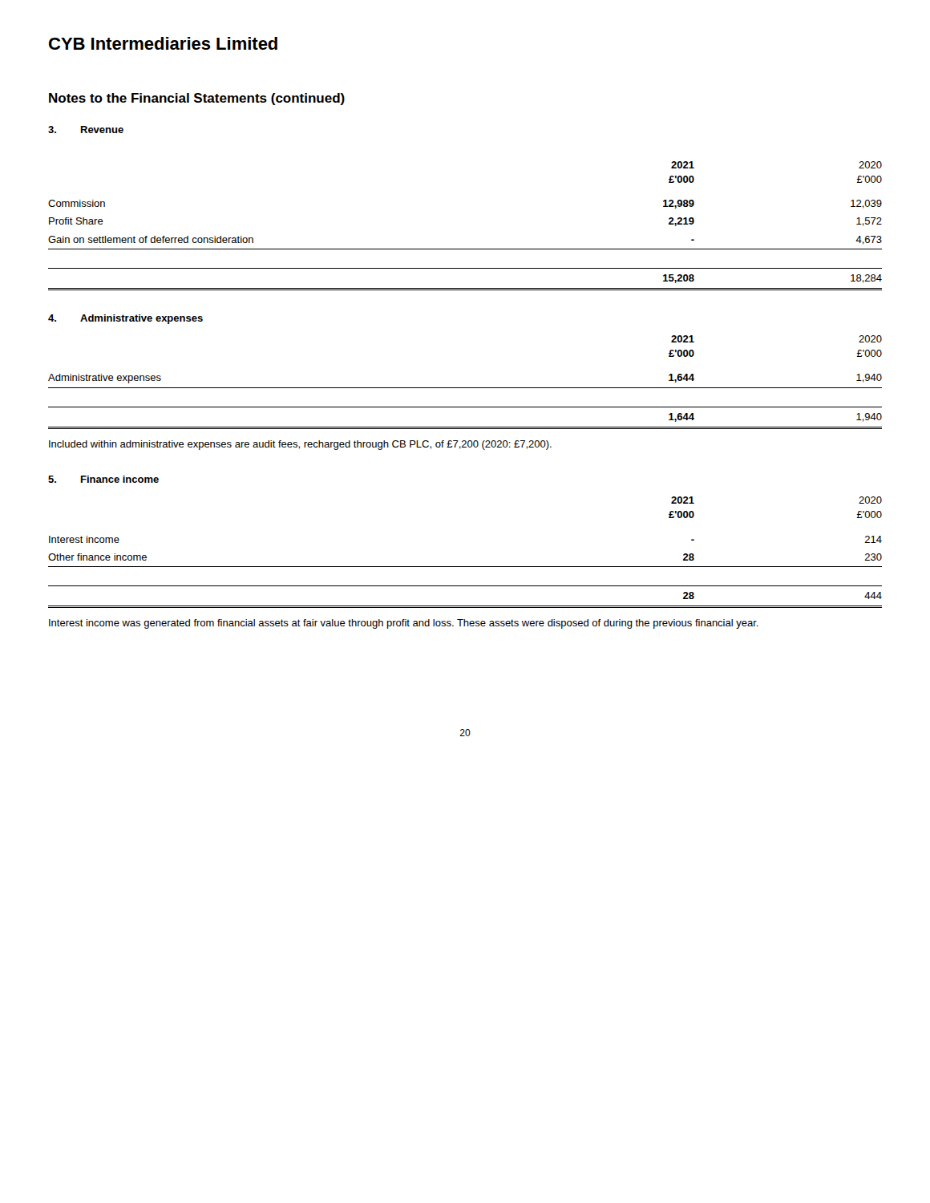CYB Intermediaries Limited
Notes to the Financial Statements (continued)
3. Revenue
| | 2021 | 2020 |
| | £'000 | £'000 |
| Commission | 12,989 | 12,039 |
| Profit Share | 2,219 | 1,572 |
| Gain on settlement of deferred consideration | - | 4,673 |
| | 15,208 | 18,284 |
4. Administrative expenses
| | 2021 | 2020 |
| | £'000 | £'000 |
| Administrative expenses | 1,644 | 1,940 |
| | 1,644 | 1,940 |
Included within administrative expenses are audit fees, recharged through CB PLC, of £7,200 (2020: £7,200).
5. Finance income
| | 2021 | 2020 |
| | £'000 | £'000 |
| Interest income | - | 214 |
| Other finance income | 28 | 230 |
| | 28 | 444 |
Interest income was generated from financial assets at fair value through profit and loss. These assets were disposed of during the previous financial year.
20